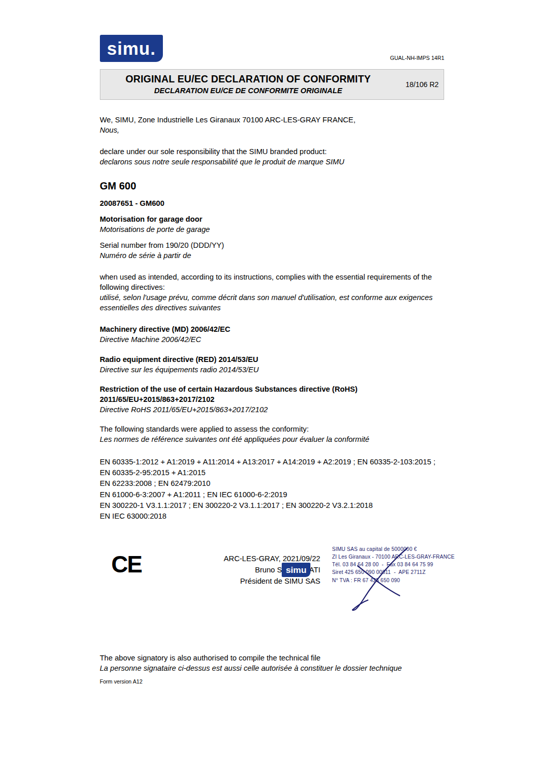simu.
GUAL-NH-IMPS 14R1
ORIGINAL EU/EC DECLARATION OF CONFORMITY
DECLARATION EU/CE DE CONFORMITE ORIGINALE
18/106 R2
We, SIMU, Zone Industrielle Les Giranaux 70100 ARC-LES-GRAY FRANCE,
Nous,
declare under our sole responsibility that the SIMU branded product:
declarons sous notre seule responsabilité que le produit de marque SIMU
GM 600
20087651 - GM600
Motorisation for garage door
Motorisations de porte de garage
Serial number from 190/20 (DDD/YY)
Numéro de série à partir de
when used as intended, according to its instructions, complies with the essential requirements of the following directives:
utilisé, selon l'usage prévu, comme décrit dans son manuel d'utilisation, est conforme aux exigences essentielles des directives suivantes
Machinery directive (MD) 2006/42/EC
Directive Machine 2006/42/EC
Radio equipment directive (RED) 2014/53/EU
Directive sur les équipements radio 2014/53/EU
Restriction of the use of certain Hazardous Substances directive (RoHS) 2011/65/EU+2015/863+2017/2102
Directive RoHS 2011/65/EU+2015/863+2017/2102
The following standards were applied to assess the conformity:
Les normes de référence suivantes ont été appliquées pour évaluer la conformité
EN 60335‑1:2012 + A1:2019 + A11:2014 + A13:2017 + A14:2019 + A2:2019 ; EN 60335‑2‑103:2015 ;
EN 60335‑2‑95:2015 + A1:2015
EN 62233:2008 ; EN 62479:2010
EN 61000‑6‑3:2007 + A1:2011 ; EN IEC 61000‑6‑2:2019
EN 300220‑1 V3.1.1:2017 ; EN 300220‑2 V3.1.1:2017 ; EN 300220‑2 V3.2.1:2018
EN IEC 63000:2018
CE
ARC-LES-GRAY, 2021/09/22
Bruno STRAGLIATI
Président de SIMU SAS
SIMU SAS au capital de 5000000 €
ZI Les Giranaux - 70100 ARC-LES-GRAY-FRANCE
Tél. 03 84 64 28 00 - Fax 03 84 64 75 99
Siret 425 650 090 00011 - APE 2711Z
N° TVA : FR 67 425 650 090
simu
The above signatory is also authorised to compile the technical file
La personne signataire ci-dessus est aussi celle autorisée à constituer le dossier technique
Form version A12